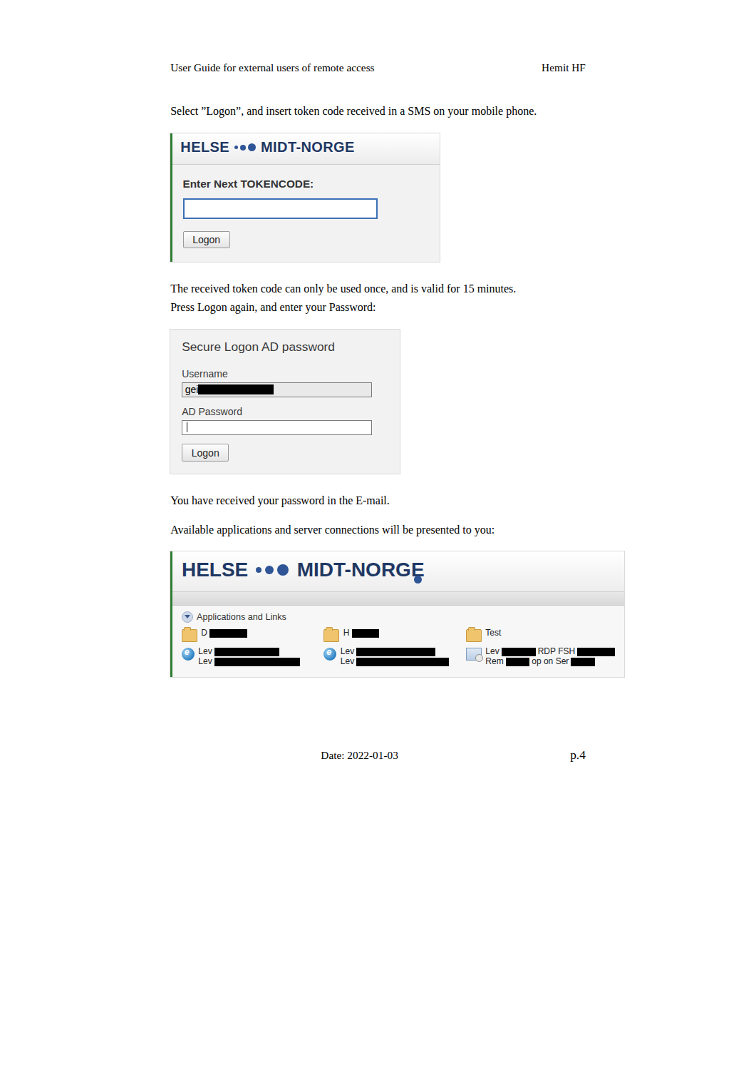User Guide for external users of remote access
Hemit HF
Select ”Logon”, and insert token code received in a SMS on your mobile phone.
HELSE MIDT-NORGE
Enter Next TOKENCODE:
Logon
The received token code can only be used once, and is valid for 15 minutes.
Press Logon again, and enter your Password:
Secure Logon AD password
Username
gei
AD Password
Logon
You have received your password in the E-mail.
Available applications and server connections will be presented to you:
HELSE MIDT-NORGE
Applications and Links
D
H
Test
Lev Lev
Lev Lev
Lev RDP FSH Rem op on Ser
Date: 2022-01-03
p.4